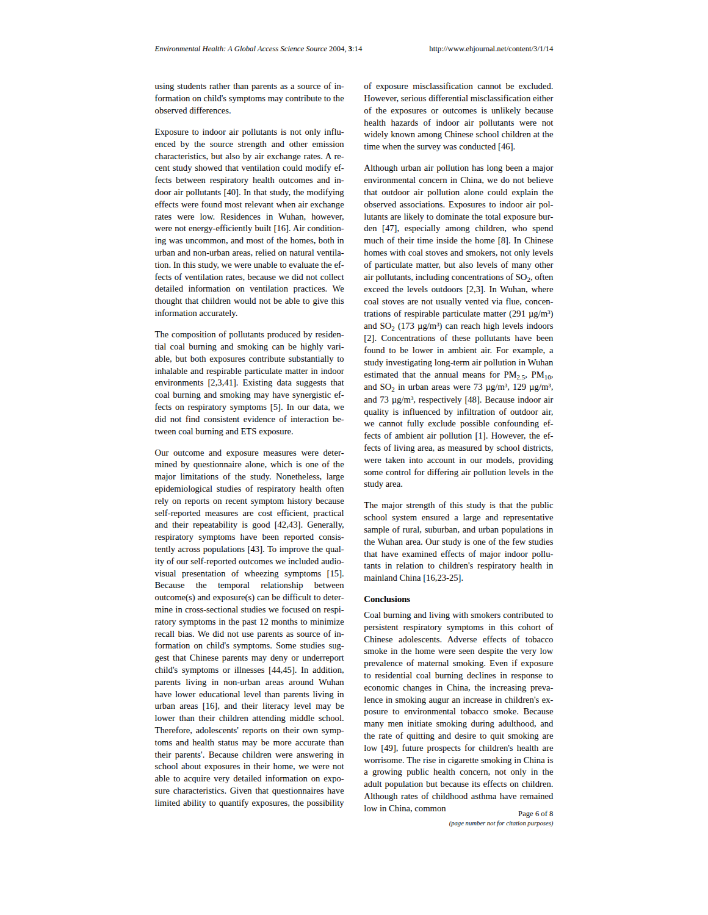Environmental Health: A Global Access Science Source 2004, 3:14
http://www.ehjournal.net/content/3/1/14
using students rather than parents as a source of information on child's symptoms may contribute to the observed differences.
Exposure to indoor air pollutants is not only influenced by the source strength and other emission characteristics, but also by air exchange rates. A recent study showed that ventilation could modify effects between respiratory health outcomes and indoor air pollutants [40]. In that study, the modifying effects were found most relevant when air exchange rates were low. Residences in Wuhan, however, were not energy-efficiently built [16]. Air conditioning was uncommon, and most of the homes, both in urban and non-urban areas, relied on natural ventilation. In this study, we were unable to evaluate the effects of ventilation rates, because we did not collect detailed information on ventilation practices. We thought that children would not be able to give this information accurately.
The composition of pollutants produced by residential coal burning and smoking can be highly variable, but both exposures contribute substantially to inhalable and respirable particulate matter in indoor environments [2,3,41]. Existing data suggests that coal burning and smoking may have synergistic effects on respiratory symptoms [5]. In our data, we did not find consistent evidence of interaction between coal burning and ETS exposure.
Our outcome and exposure measures were determined by questionnaire alone, which is one of the major limitations of the study. Nonetheless, large epidemiological studies of respiratory health often rely on reports on recent symptom history because self-reported measures are cost efficient, practical and their repeatability is good [42,43]. Generally, respiratory symptoms have been reported consistently across populations [43]. To improve the quality of our self-reported outcomes we included audiovisual presentation of wheezing symptoms [15]. Because the temporal relationship between outcome(s) and exposure(s) can be difficult to determine in cross-sectional studies we focused on respiratory symptoms in the past 12 months to minimize recall bias. We did not use parents as source of information on child's symptoms. Some studies suggest that Chinese parents may deny or underreport child's symptoms or illnesses [44,45]. In addition, parents living in non-urban areas around Wuhan have lower educational level than parents living in urban areas [16], and their literacy level may be lower than their children attending middle school. Therefore, adolescents' reports on their own symptoms and health status may be more accurate than their parents'. Because children were answering in school about exposures in their home, we were not able to acquire very detailed information on exposure characteristics. Given that questionnaires have limited ability to quantify exposures, the possibility of exposure misclassification cannot be excluded. However, serious differential misclassification either of the exposures or outcomes is unlikely because health hazards of indoor air pollutants were not widely known among Chinese school children at the time when the survey was conducted [46].
Although urban air pollution has long been a major environmental concern in China, we do not believe that outdoor air pollution alone could explain the observed associations. Exposures to indoor air pollutants are likely to dominate the total exposure burden [47], especially among children, who spend much of their time inside the home [8]. In Chinese homes with coal stoves and smokers, not only levels of particulate matter, but also levels of many other air pollutants, including concentrations of SO2, often exceed the levels outdoors [2,3]. In Wuhan, where coal stoves are not usually vented via flue, concentrations of respirable particulate matter (291 µg/m³) and SO2 (173 µg/m³) can reach high levels indoors [2]. Concentrations of these pollutants have been found to be lower in ambient air. For example, a study investigating long-term air pollution in Wuhan estimated that the annual means for PM2.5, PM10, and SO2 in urban areas were 73 µg/m³, 129 µg/m³, and 73 µg/m³, respectively [48]. Because indoor air quality is influenced by infiltration of outdoor air, we cannot fully exclude possible confounding effects of ambient air pollution [1]. However, the effects of living area, as measured by school districts, were taken into account in our models, providing some control for differing air pollution levels in the study area.
The major strength of this study is that the public school system ensured a large and representative sample of rural, suburban, and urban populations in the Wuhan area. Our study is one of the few studies that have examined effects of major indoor pollutants in relation to children's respiratory health in mainland China [16,23-25].
Conclusions
Coal burning and living with smokers contributed to persistent respiratory symptoms in this cohort of Chinese adolescents. Adverse effects of tobacco smoke in the home were seen despite the very low prevalence of maternal smoking. Even if exposure to residential coal burning declines in response to economic changes in China, the increasing prevalence in smoking augur an increase in children's exposure to environmental tobacco smoke. Because many men initiate smoking during adulthood, and the rate of quitting and desire to quit smoking are low [49], future prospects for children's health are worrisome. The rise in cigarette smoking in China is a growing public health concern, not only in the adult population but because its effects on children. Although rates of childhood asthma have remained low in China, common
Page 6 of 8
(page number not for citation purposes)